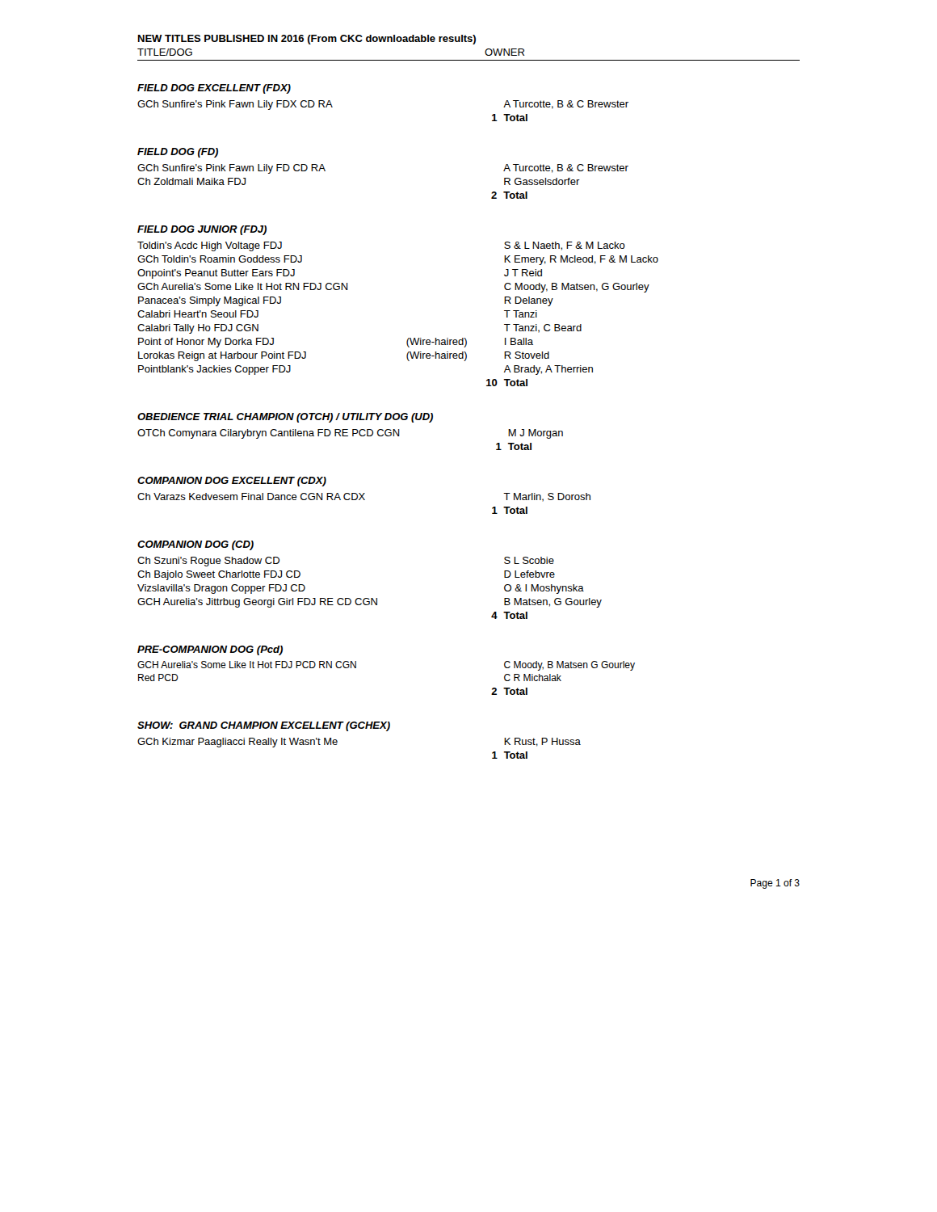NEW TITLES PUBLISHED IN 2016 (From CKC downloadable results)
TITLE/DOG
OWNER
FIELD DOG EXCELLENT (FDX)
| GCh Sunfire's Pink Fawn Lily FDX CD RA | | A Turcotte, B & C Brewster |
| 1 | Total |
FIELD DOG (FD)
| GCh Sunfire's Pink Fawn Lily FD CD RA | | A Turcotte, B & C Brewster |
| Ch Zoldmali Maika FDJ | | R Gasselsdorfer |
| 2 | Total |
FIELD DOG JUNIOR (FDJ)
| Toldin's Acdc High Voltage FDJ | | S & L Naeth, F & M Lacko |
| GCh Toldin's Roamin Goddess FDJ | | K Emery, R Mcleod, F & M Lacko |
| Onpoint's Peanut Butter Ears FDJ | | J T Reid |
| GCh Aurelia's Some Like It Hot RN FDJ CGN | | C Moody, B Matsen, G Gourley |
| Panacea's Simply Magical FDJ | | R Delaney |
| Calabri Heart'n Seoul FDJ | | T Tanzi |
| Calabri Tally Ho FDJ CGN | | T Tanzi, C Beard |
| Point of Honor My Dorka FDJ | (Wire-haired) | I Balla |
| Lorokas Reign at Harbour Point FDJ | (Wire-haired) | R Stoveld |
| Pointblank's Jackies Copper FDJ | | A Brady, A Therrien |
| 10 | Total |
OBEDIENCE TRIAL CHAMPION (OTCH) / UTILITY DOG (UD)
| OTCh Comynara Cilarybryn Cantilena FD RE PCD CGN | M J Morgan |
| 1 | Total |
COMPANION DOG EXCELLENT (CDX)
| Ch Varazs Kedvesem Final Dance CGN RA CDX | | T Marlin, S Dorosh |
| 1 | Total |
COMPANION DOG (CD)
| Ch Szuni's Rogue Shadow CD | | S L Scobie |
| Ch Bajolo Sweet Charlotte FDJ CD | | D Lefebvre |
| Vizslavilla's Dragon Copper FDJ CD | | O & I Moshynska |
| GCH Aurelia's Jittrbug Georgi Girl FDJ RE CD CGN | | B Matsen, G Gourley |
| 4 | Total |
PRE-COMPANION DOG (Pcd)
| GCH Aurelia's Some Like It Hot FDJ PCD RN CGN | | C Moody, B Matsen G Gourley |
| Red PCD | | C R Michalak |
| 2 | Total |
SHOW: GRAND CHAMPION EXCELLENT (GCHEX)
| GCh Kizmar Paagliacci Really It Wasn't Me | | K Rust, P Hussa |
| 1 | Total |
Page 1 of 3